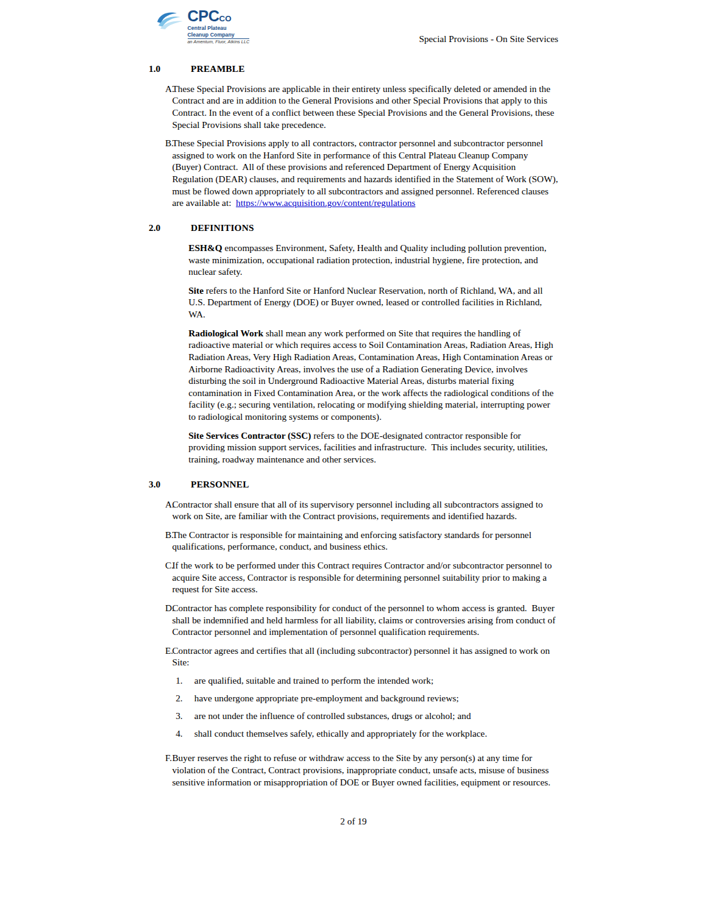CPCCO
Central Plateau
Cleanup Company
an Amentum, Fluor, Atkins LLC
Special Provisions - On Site Services
1.0 PREAMBLE
A. These Special Provisions are applicable in their entirety unless specifically deleted or amended in the Contract and are in addition to the General Provisions and other Special Provisions that apply to this Contract. In the event of a conflict between these Special Provisions and the General Provisions, these Special Provisions shall take precedence.
B. These Special Provisions apply to all contractors, contractor personnel and subcontractor personnel assigned to work on the Hanford Site in performance of this Central Plateau Cleanup Company (Buyer) Contract. All of these provisions and referenced Department of Energy Acquisition Regulation (DEAR) clauses, and requirements and hazards identified in the Statement of Work (SOW), must be flowed down appropriately to all subcontractors and assigned personnel. Referenced clauses are available at: https://www.acquisition.gov/content/regulations
2.0 DEFINITIONS
ESH&Q encompasses Environment, Safety, Health and Quality including pollution prevention, waste minimization, occupational radiation protection, industrial hygiene, fire protection, and nuclear safety.
Site refers to the Hanford Site or Hanford Nuclear Reservation, north of Richland, WA, and all U.S. Department of Energy (DOE) or Buyer owned, leased or controlled facilities in Richland, WA.
Radiological Work shall mean any work performed on Site that requires the handling of radioactive material or which requires access to Soil Contamination Areas, Radiation Areas, High Radiation Areas, Very High Radiation Areas, Contamination Areas, High Contamination Areas or Airborne Radioactivity Areas, involves the use of a Radiation Generating Device, involves disturbing the soil in Underground Radioactive Material Areas, disturbs material fixing contamination in Fixed Contamination Area, or the work affects the radiological conditions of the facility (e.g.; securing ventilation, relocating or modifying shielding material, interrupting power to radiological monitoring systems or components).
Site Services Contractor (SSC) refers to the DOE-designated contractor responsible for providing mission support services, facilities and infrastructure. This includes security, utilities, training, roadway maintenance and other services.
3.0 PERSONNEL
A. Contractor shall ensure that all of its supervisory personnel including all subcontractors assigned to work on Site, are familiar with the Contract provisions, requirements and identified hazards.
B. The Contractor is responsible for maintaining and enforcing satisfactory standards for personnel qualifications, performance, conduct, and business ethics.
C. If the work to be performed under this Contract requires Contractor and/or subcontractor personnel to acquire Site access, Contractor is responsible for determining personnel suitability prior to making a request for Site access.
D. Contractor has complete responsibility for conduct of the personnel to whom access is granted. Buyer shall be indemnified and held harmless for all liability, claims or controversies arising from conduct of Contractor personnel and implementation of personnel qualification requirements.
E. Contractor agrees and certifies that all (including subcontractor) personnel it has assigned to work on Site:
1. are qualified, suitable and trained to perform the intended work;
2. have undergone appropriate pre-employment and background reviews;
3. are not under the influence of controlled substances, drugs or alcohol; and
4. shall conduct themselves safely, ethically and appropriately for the workplace.
F. Buyer reserves the right to refuse or withdraw access to the Site by any person(s) at any time for violation of the Contract, Contract provisions, inappropriate conduct, unsafe acts, misuse of business sensitive information or misappropriation of DOE or Buyer owned facilities, equipment or resources.
2 of 19